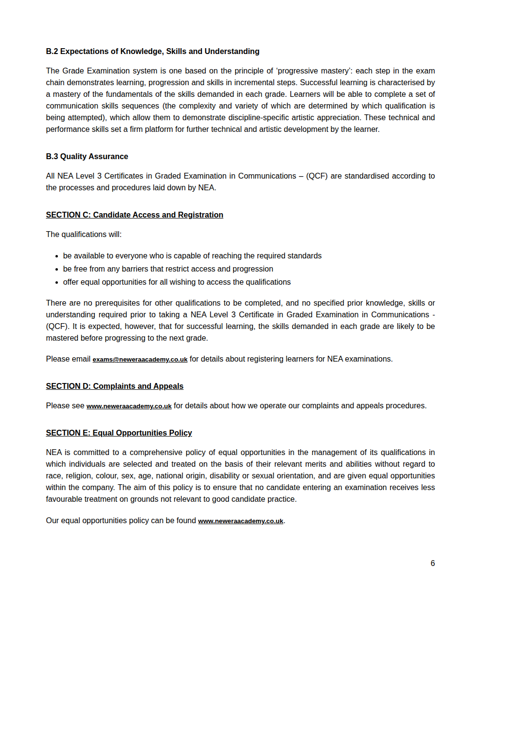B.2 Expectations of Knowledge, Skills and Understanding
The Grade Examination system is one based on the principle of ‘progressive mastery’: each step in the exam chain demonstrates learning, progression and skills in incremental steps. Successful learning is characterised by a mastery of the fundamentals of the skills demanded in each grade. Learners will be able to complete a set of communication skills sequences (the complexity and variety of which are determined by which qualification is being attempted), which allow them to demonstrate discipline-specific artistic appreciation. These technical and performance skills set a firm platform for further technical and artistic development by the learner.
B.3 Quality Assurance
All NEA Level 3 Certificates in Graded Examination in Communications – (QCF) are standardised according to the processes and procedures laid down by NEA.
SECTION C: Candidate Access and Registration
The qualifications will:
be available to everyone who is capable of reaching the required standards
be free from any barriers that restrict access and progression
offer equal opportunities for all wishing to access the qualifications
There are no prerequisites for other qualifications to be completed, and no specified prior knowledge, skills or understanding required prior to taking a NEA Level 3 Certificate in Graded Examination in Communications - (QCF). It is expected, however, that for successful learning, the skills demanded in each grade are likely to be mastered before progressing to the next grade.
Please email exams@neweraacademy.co.uk for details about registering learners for NEA examinations.
SECTION D: Complaints and Appeals
Please see www.neweraacademy.co.uk for details about how we operate our complaints and appeals procedures.
SECTION E: Equal Opportunities Policy
NEA is committed to a comprehensive policy of equal opportunities in the management of its qualifications in which individuals are selected and treated on the basis of their relevant merits and abilities without regard to race, religion, colour, sex, age, national origin, disability or sexual orientation, and are given equal opportunities within the company. The aim of this policy is to ensure that no candidate entering an examination receives less favourable treatment on grounds not relevant to good candidate practice.
Our equal opportunities policy can be found www.neweraacademy.co.uk.
6